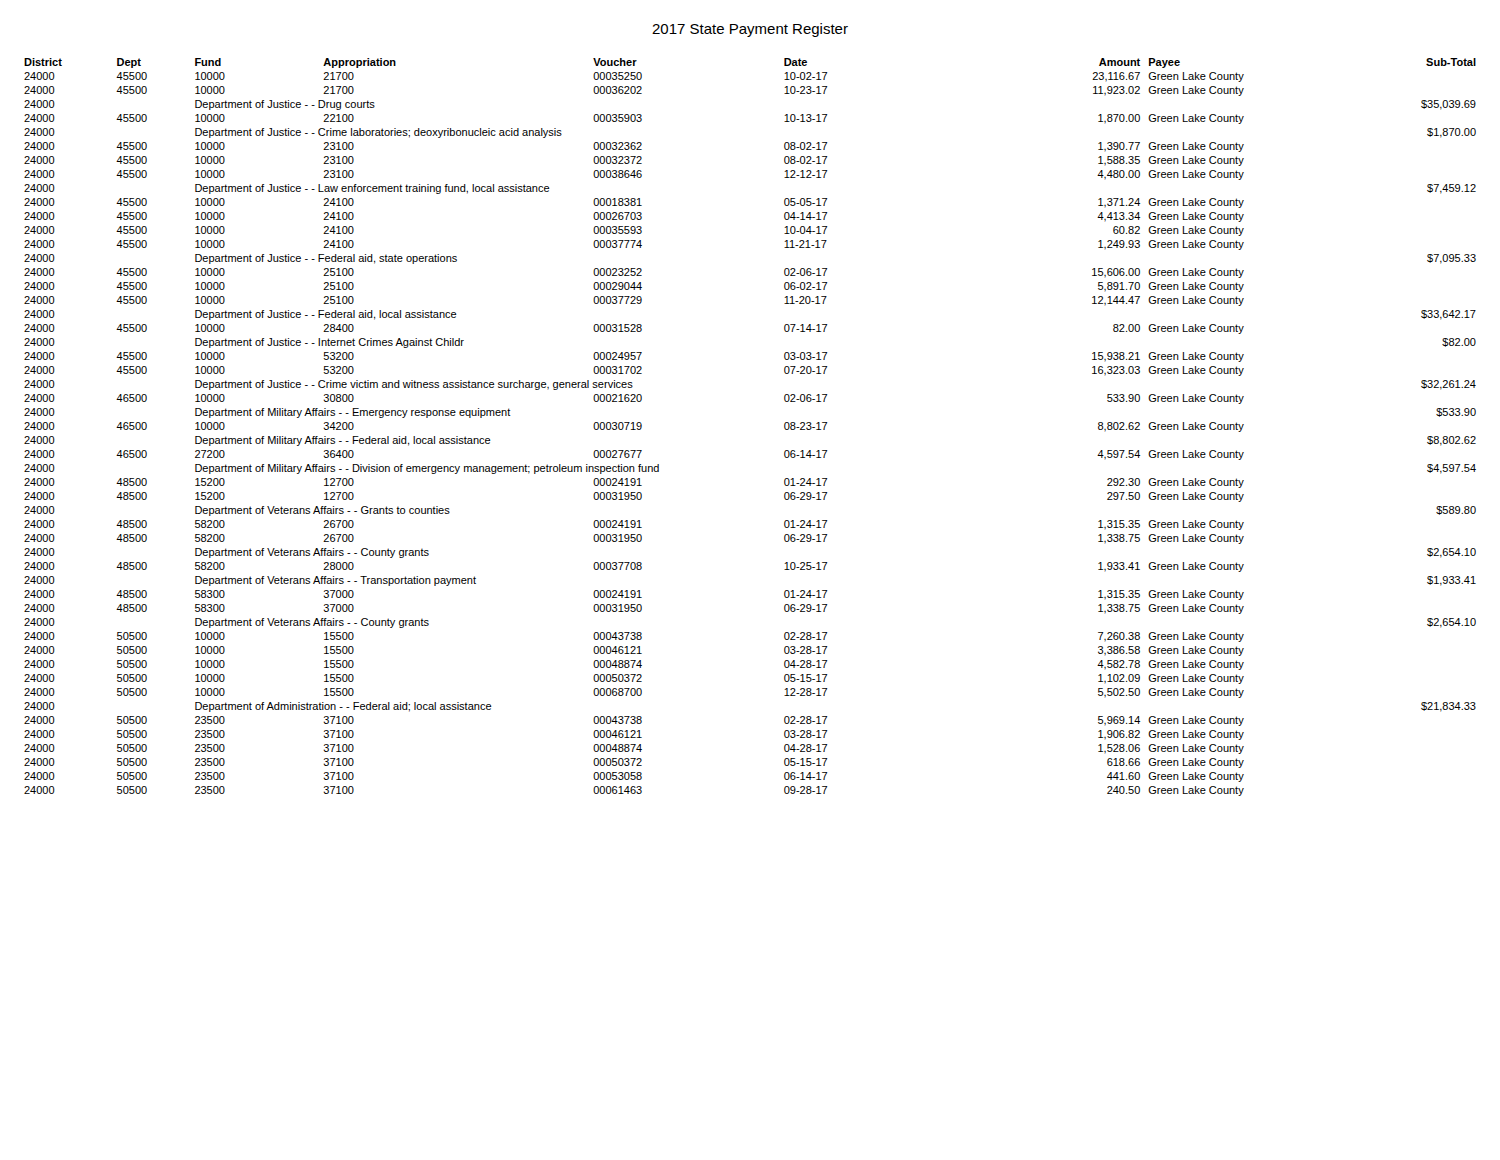2017 State Payment Register
| District | Dept | Fund | Appropriation | Voucher | Date | Amount | Payee | Sub-Total |
| --- | --- | --- | --- | --- | --- | --- | --- | --- |
| 24000 | 45500 | 10000 | 21700 | 00035250 | 10-02-17 | 23,116.67 | Green Lake County | |
| 24000 | 45500 | 10000 | 21700 | 00036202 | 10-23-17 | 11,923.02 | Green Lake County | |
| 24000 | | Department of Justice - - Drug courts | | $35,039.69 |
| 24000 | 45500 | 10000 | 22100 | 00035903 | 10-13-17 | 1,870.00 | Green Lake County | |
| 24000 | | Department of Justice - - Crime laboratories; deoxyribonucleic acid analysis | | $1,870.00 |
| 24000 | 45500 | 10000 | 23100 | 00032362 | 08-02-17 | 1,390.77 | Green Lake County | |
| 24000 | 45500 | 10000 | 23100 | 00032372 | 08-02-17 | 1,588.35 | Green Lake County | |
| 24000 | 45500 | 10000 | 23100 | 00038646 | 12-12-17 | 4,480.00 | Green Lake County | |
| 24000 | | Department of Justice - - Law enforcement training fund, local assistance | | $7,459.12 |
| 24000 | 45500 | 10000 | 24100 | 00018381 | 05-05-17 | 1,371.24 | Green Lake County | |
| 24000 | 45500 | 10000 | 24100 | 00026703 | 04-14-17 | 4,413.34 | Green Lake County | |
| 24000 | 45500 | 10000 | 24100 | 00035593 | 10-04-17 | 60.82 | Green Lake County | |
| 24000 | 45500 | 10000 | 24100 | 00037774 | 11-21-17 | 1,249.93 | Green Lake County | |
| 24000 | | Department of Justice - - Federal aid, state operations | | $7,095.33 |
| 24000 | 45500 | 10000 | 25100 | 00023252 | 02-06-17 | 15,606.00 | Green Lake County | |
| 24000 | 45500 | 10000 | 25100 | 00029044 | 06-02-17 | 5,891.70 | Green Lake County | |
| 24000 | 45500 | 10000 | 25100 | 00037729 | 11-20-17 | 12,144.47 | Green Lake County | |
| 24000 | | Department of Justice - - Federal aid, local assistance | | $33,642.17 |
| 24000 | 45500 | 10000 | 28400 | 00031528 | 07-14-17 | 82.00 | Green Lake County | |
| 24000 | | Department of Justice - - Internet Crimes Against Childr | | $82.00 |
| 24000 | 45500 | 10000 | 53200 | 00024957 | 03-03-17 | 15,938.21 | Green Lake County | |
| 24000 | 45500 | 10000 | 53200 | 00031702 | 07-20-17 | 16,323.03 | Green Lake County | |
| 24000 | | Department of Justice - - Crime victim and witness assistance surcharge, general services | | $32,261.24 |
| 24000 | 46500 | 10000 | 30800 | 00021620 | 02-06-17 | 533.90 | Green Lake County | |
| 24000 | | Department of Military Affairs - - Emergency response equipment | | $533.90 |
| 24000 | 46500 | 10000 | 34200 | 00030719 | 08-23-17 | 8,802.62 | Green Lake County | |
| 24000 | | Department of Military Affairs - - Federal aid, local assistance | | $8,802.62 |
| 24000 | 46500 | 27200 | 36400 | 00027677 | 06-14-17 | 4,597.54 | Green Lake County | |
| 24000 | | Department of Military Affairs - - Division of emergency management; petroleum inspection fund | | $4,597.54 |
| 24000 | 48500 | 15200 | 12700 | 00024191 | 01-24-17 | 292.30 | Green Lake County | |
| 24000 | 48500 | 15200 | 12700 | 00031950 | 06-29-17 | 297.50 | Green Lake County | |
| 24000 | | Department of Veterans Affairs - - Grants to counties | | $589.80 |
| 24000 | 48500 | 58200 | 26700 | 00024191 | 01-24-17 | 1,315.35 | Green Lake County | |
| 24000 | 48500 | 58200 | 26700 | 00031950 | 06-29-17 | 1,338.75 | Green Lake County | |
| 24000 | | Department of Veterans Affairs - - County grants | | $2,654.10 |
| 24000 | 48500 | 58200 | 28000 | 00037708 | 10-25-17 | 1,933.41 | Green Lake County | |
| 24000 | | Department of Veterans Affairs - - Transportation payment | | $1,933.41 |
| 24000 | 48500 | 58300 | 37000 | 00024191 | 01-24-17 | 1,315.35 | Green Lake County | |
| 24000 | 48500 | 58300 | 37000 | 00031950 | 06-29-17 | 1,338.75 | Green Lake County | |
| 24000 | | Department of Veterans Affairs - - County grants | | $2,654.10 |
| 24000 | 50500 | 10000 | 15500 | 00043738 | 02-28-17 | 7,260.38 | Green Lake County | |
| 24000 | 50500 | 10000 | 15500 | 00046121 | 03-28-17 | 3,386.58 | Green Lake County | |
| 24000 | 50500 | 10000 | 15500 | 00048874 | 04-28-17 | 4,582.78 | Green Lake County | |
| 24000 | 50500 | 10000 | 15500 | 00050372 | 05-15-17 | 1,102.09 | Green Lake County | |
| 24000 | 50500 | 10000 | 15500 | 00068700 | 12-28-17 | 5,502.50 | Green Lake County | |
| 24000 | | Department of Administration - - Federal aid; local assistance | | $21,834.33 |
| 24000 | 50500 | 23500 | 37100 | 00043738 | 02-28-17 | 5,969.14 | Green Lake County | |
| 24000 | 50500 | 23500 | 37100 | 00046121 | 03-28-17 | 1,906.82 | Green Lake County | |
| 24000 | 50500 | 23500 | 37100 | 00048874 | 04-28-17 | 1,528.06 | Green Lake County | |
| 24000 | 50500 | 23500 | 37100 | 00050372 | 05-15-17 | 618.66 | Green Lake County | |
| 24000 | 50500 | 23500 | 37100 | 00053058 | 06-14-17 | 441.60 | Green Lake County | |
| 24000 | 50500 | 23500 | 37100 | 00061463 | 09-28-17 | 240.50 | Green Lake County | |